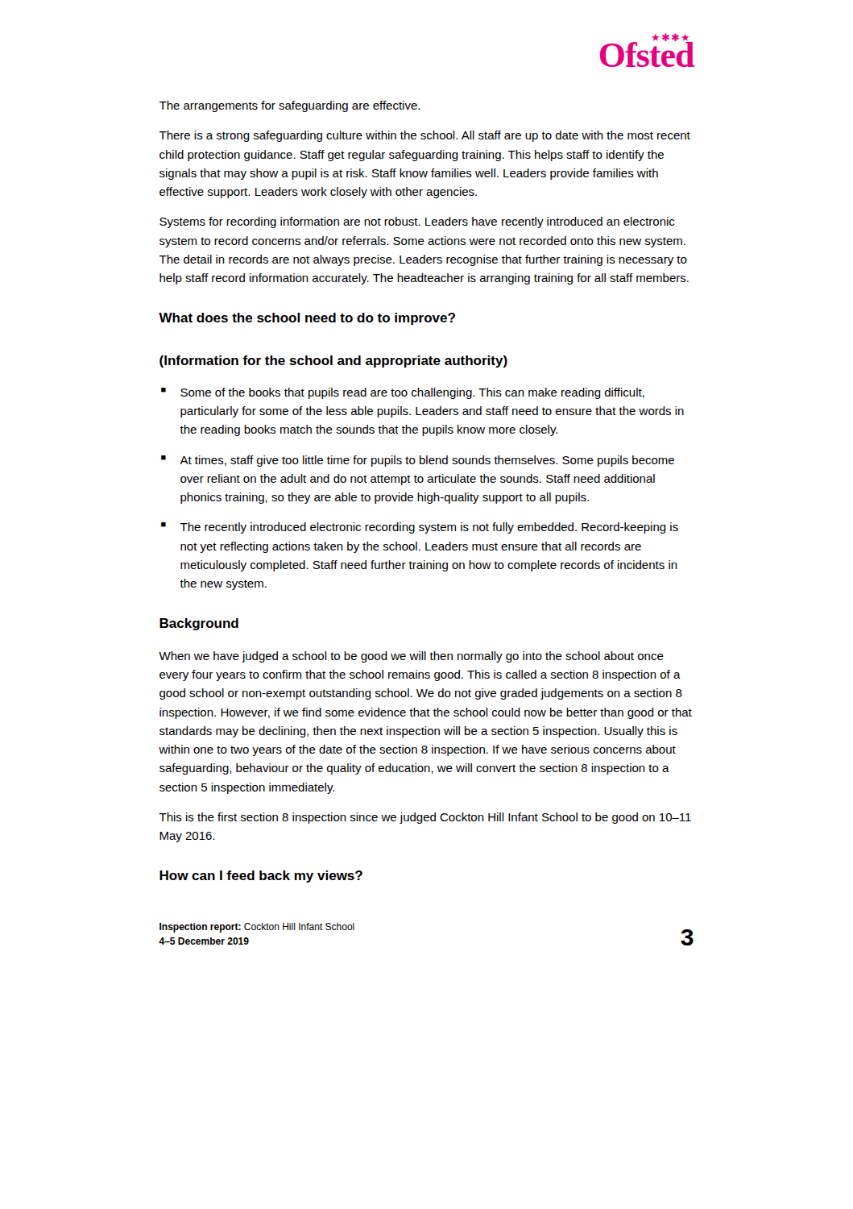★✱✱★ Ofsted
The arrangements for safeguarding are effective.
There is a strong safeguarding culture within the school. All staff are up to date with the most recent child protection guidance. Staff get regular safeguarding training. This helps staff to identify the signals that may show a pupil is at risk. Staff know families well. Leaders provide families with effective support. Leaders work closely with other agencies.
Systems for recording information are not robust. Leaders have recently introduced an electronic system to record concerns and/or referrals. Some actions were not recorded onto this new system. The detail in records are not always precise. Leaders recognise that further training is necessary to help staff record information accurately. The headteacher is arranging training for all staff members.
What does the school need to do to improve?
(Information for the school and appropriate authority)
Some of the books that pupils read are too challenging. This can make reading difficult, particularly for some of the less able pupils. Leaders and staff need to ensure that the words in the reading books match the sounds that the pupils know more closely.
At times, staff give too little time for pupils to blend sounds themselves. Some pupils become over reliant on the adult and do not attempt to articulate the sounds. Staff need additional phonics training, so they are able to provide high-quality support to all pupils.
The recently introduced electronic recording system is not fully embedded. Record-keeping is not yet reflecting actions taken by the school. Leaders must ensure that all records are meticulously completed. Staff need further training on how to complete records of incidents in the new system.
Background
When we have judged a school to be good we will then normally go into the school about once every four years to confirm that the school remains good. This is called a section 8 inspection of a good school or non-exempt outstanding school. We do not give graded judgements on a section 8 inspection. However, if we find some evidence that the school could now be better than good or that standards may be declining, then the next inspection will be a section 5 inspection. Usually this is within one to two years of the date of the section 8 inspection. If we have serious concerns about safeguarding, behaviour or the quality of education, we will convert the section 8 inspection to a section 5 inspection immediately.
This is the first section 8 inspection since we judged Cockton Hill Infant School to be good on 10–11 May 2016.
How can I feed back my views?
Inspection report: Cockton Hill Infant School
4–5 December 2019
3